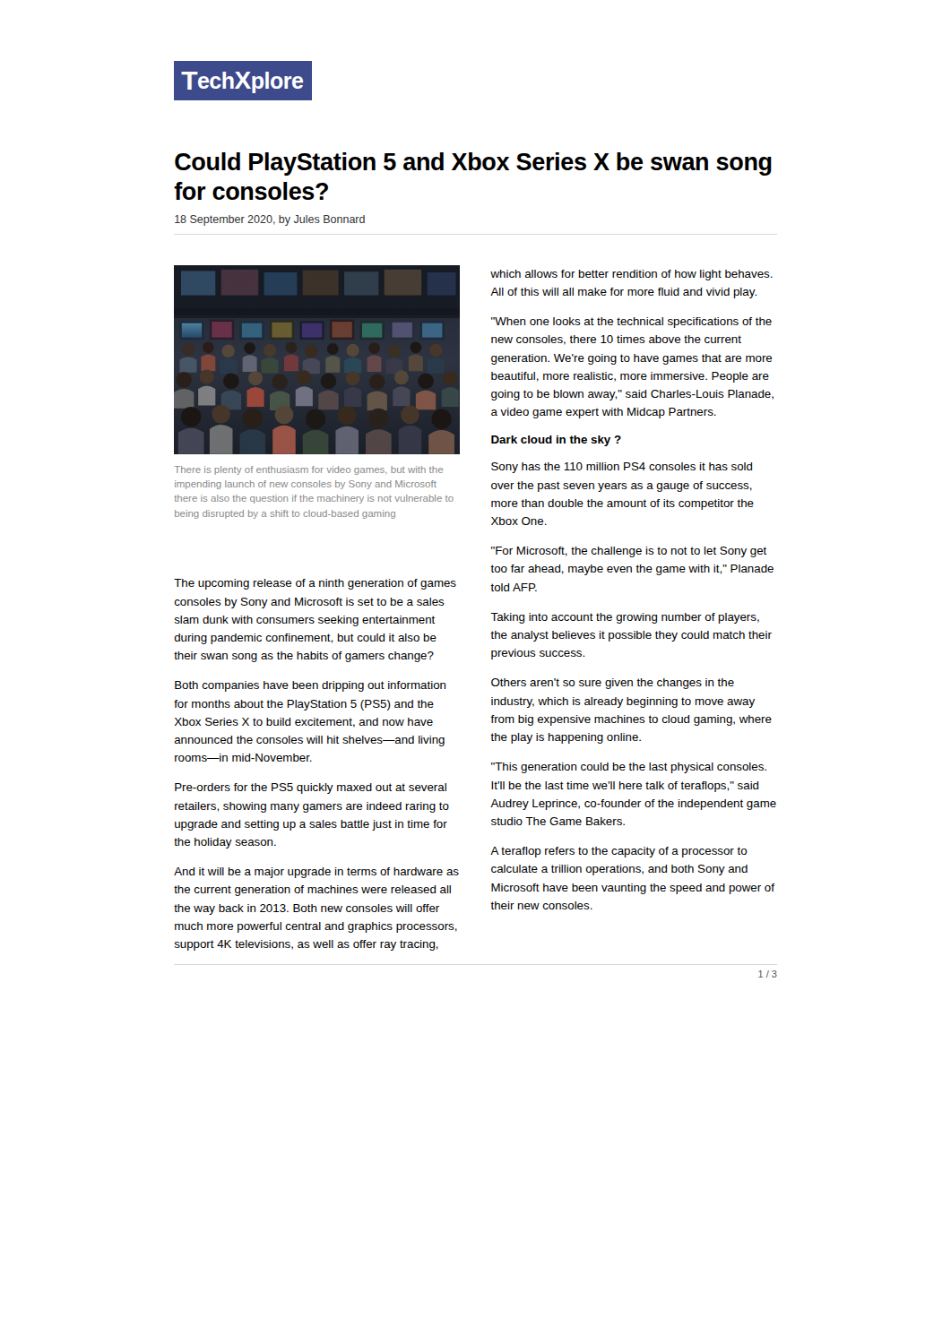TechXplore
Could PlayStation 5 and Xbox Series X be swan song for consoles?
18 September 2020, by Jules Bonnard
There is plenty of enthusiasm for video games, but with the impending launch of new consoles by Sony and Microsoft there is also the question if the machinery is not vulnerable to being disrupted by a shift to cloud-based gaming
The upcoming release of a ninth generation of games consoles by Sony and Microsoft is set to be a sales slam dunk with consumers seeking entertainment during pandemic confinement, but could it also be their swan song as the habits of gamers change?
Both companies have been dripping out information for months about the PlayStation 5 (PS5) and the Xbox Series X to build excitement, and now have announced the consoles will hit shelves—and living rooms—in mid-November.
Pre-orders for the PS5 quickly maxed out at several retailers, showing many gamers are indeed raring to upgrade and setting up a sales battle just in time for the holiday season.
And it will be a major upgrade in terms of hardware as the current generation of machines were released all the way back in 2013. Both new consoles will offer much more powerful central and graphics processors, support 4K televisions, as well as offer ray tracing, which allows for better rendition of how light behaves. All of this will all make for more fluid and vivid play.
"When one looks at the technical specifications of the new consoles, there 10 times above the current generation. We're going to have games that are more beautiful, more realistic, more immersive. People are going to be blown away," said Charles-Louis Planade, a video game expert with Midcap Partners.
Dark cloud in the sky ?
Sony has the 110 million PS4 consoles it has sold over the past seven years as a gauge of success, more than double the amount of its competitor the Xbox One.
"For Microsoft, the challenge is to not to let Sony get too far ahead, maybe even the game with it," Planade told AFP.
Taking into account the growing number of players, the analyst believes it possible they could match their previous success.
Others aren't so sure given the changes in the industry, which is already beginning to move away from big expensive machines to cloud gaming, where the play is happening online.
"This generation could be the last physical consoles. It'll be the last time we'll here talk of teraflops," said Audrey Leprince, co-founder of the independent game studio The Game Bakers.
A teraflop refers to the capacity of a processor to calculate a trillion operations, and both Sony and Microsoft have been vaunting the speed and power of their new consoles.
1 / 3